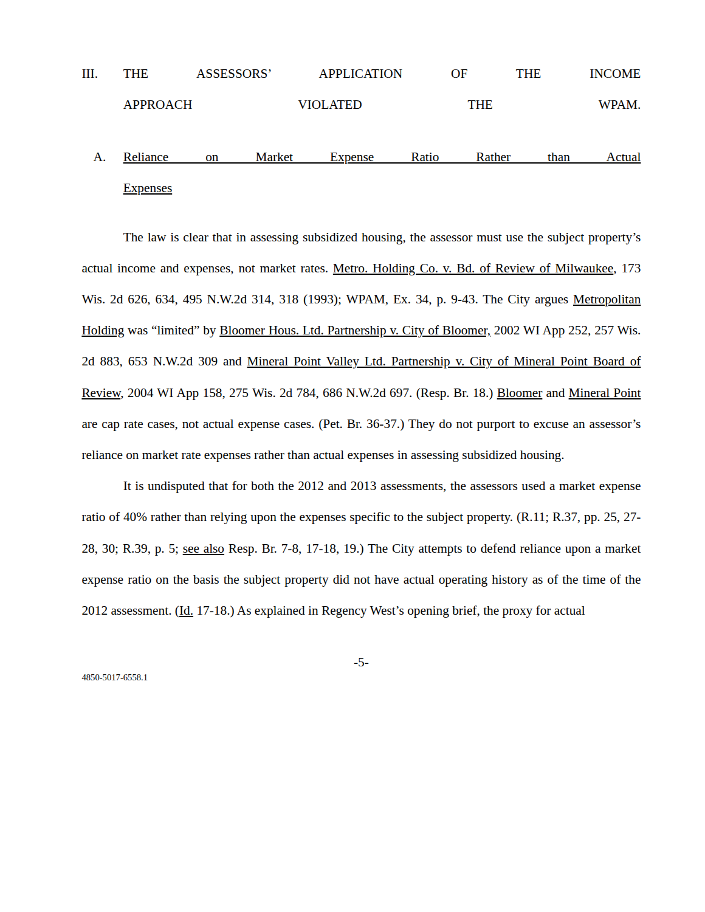III.
THE ASSESSORS’ APPLICATION OF THE INCOME
APPROACH VIOLATED THE WPAM.
A.
Reliance on Market Expense Ratio Rather than Actual
Expenses
The law is clear that in assessing subsidized housing, the assessor must use the subject property’s actual income and expenses, not market rates. Metro. Holding Co. v. Bd. of Review of Milwaukee, 173 Wis. 2d 626, 634, 495 N.W.2d 314, 318 (1993); WPAM, Ex. 34, p. 9-43. The City argues Metropolitan Holding was “limited” by Bloomer Hous. Ltd. Partnership v. City of Bloomer, 2002 WI App 252, 257 Wis. 2d 883, 653 N.W.2d 309 and Mineral Point Valley Ltd. Partnership v. City of Mineral Point Board of Review, 2004 WI App 158, 275 Wis. 2d 784, 686 N.W.2d 697. (Resp. Br. 18.) Bloomer and Mineral Point are cap rate cases, not actual expense cases. (Pet. Br. 36-37.) They do not purport to excuse an assessor’s reliance on market rate expenses rather than actual expenses in assessing subsidized housing.
It is undisputed that for both the 2012 and 2013 assessments, the assessors used a market expense ratio of 40% rather than relying upon the expenses specific to the subject property. (R.11; R.37, pp. 25, 27-28, 30; R.39, p. 5; see also Resp. Br. 7-8, 17-18, 19.) The City attempts to defend reliance upon a market expense ratio on the basis the subject property did not have actual operating history as of the time of the 2012 assessment. (Id. 17-18.) As explained in Regency West’s opening brief, the proxy for actual
-5-
4850-5017-6558.1